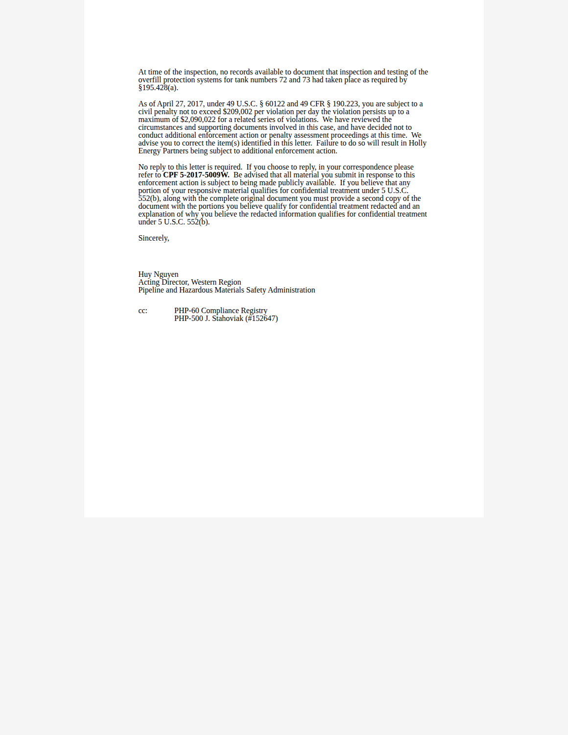At time of the inspection, no records available to document that inspection and testing of the overfill protection systems for tank numbers 72 and 73 had taken place as required by §195.428(a).
As of April 27, 2017, under 49 U.S.C. § 60122 and 49 CFR § 190.223, you are subject to a civil penalty not to exceed $209,002 per violation per day the violation persists up to a maximum of $2,090,022 for a related series of violations. We have reviewed the circumstances and supporting documents involved in this case, and have decided not to conduct additional enforcement action or penalty assessment proceedings at this time. We advise you to correct the item(s) identified in this letter. Failure to do so will result in Holly Energy Partners being subject to additional enforcement action.
No reply to this letter is required. If you choose to reply, in your correspondence please refer to CPF 5-2017-5009W. Be advised that all material you submit in response to this enforcement action is subject to being made publicly available. If you believe that any portion of your responsive material qualifies for confidential treatment under 5 U.S.C. 552(b), along with the complete original document you must provide a second copy of the document with the portions you believe qualify for confidential treatment redacted and an explanation of why you believe the redacted information qualifies for confidential treatment under 5 U.S.C. 552(b).
Sincerely,
Huy Nguyen
Acting Director, Western Region
Pipeline and Hazardous Materials Safety Administration
cc:
PHP-60 Compliance Registry
PHP-500 J. Stahoviak (#152647)